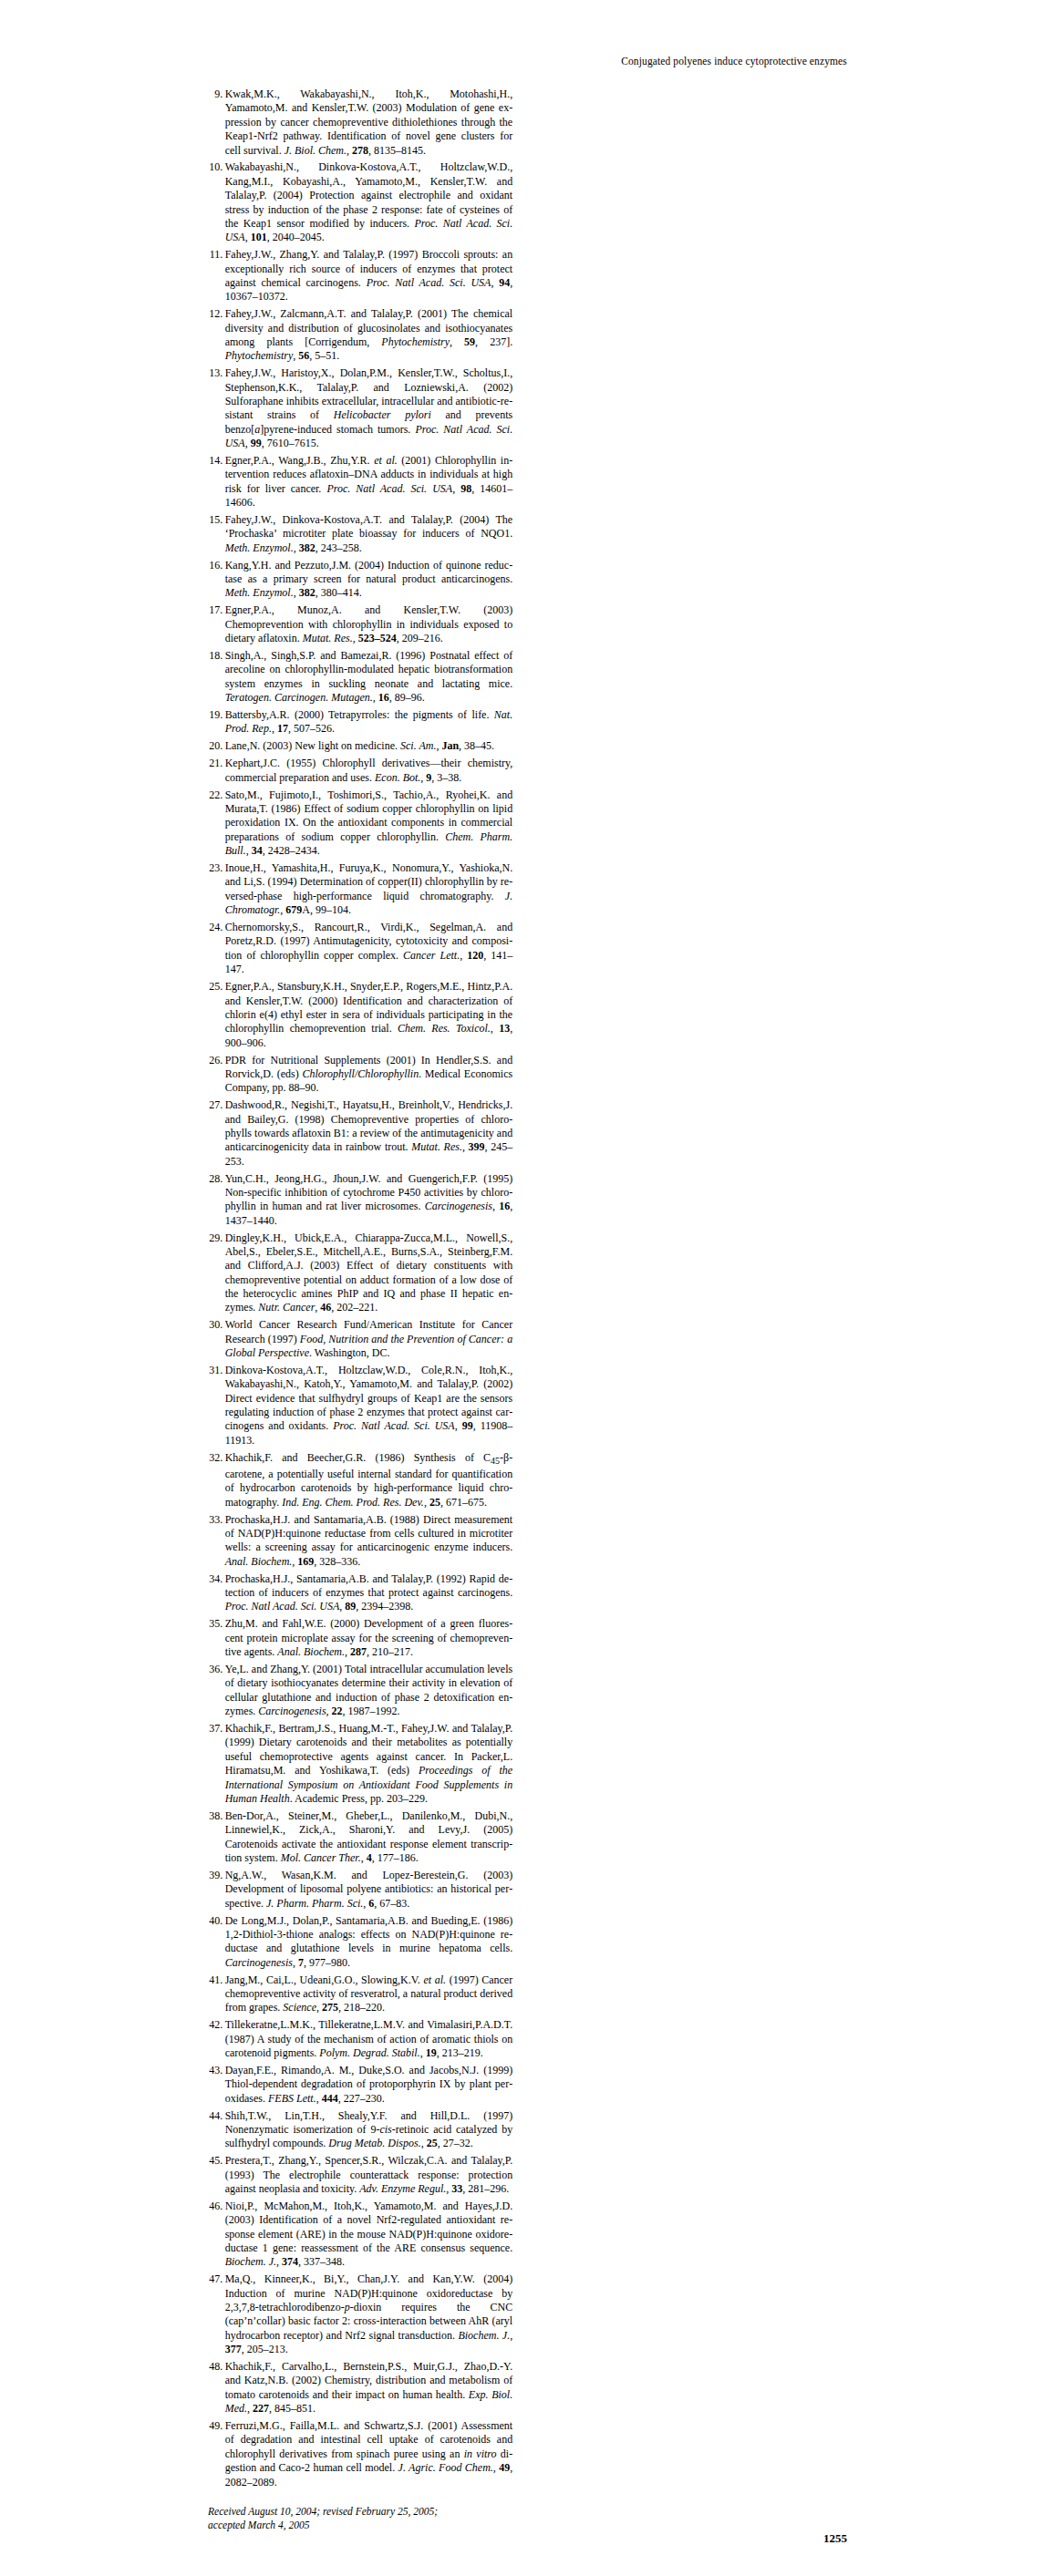Conjugated polyenes induce cytoprotective enzymes
9. Kwak,M.K., Wakabayashi,N., Itoh,K., Motohashi,H., Yamamoto,M. and Kensler,T.W. (2003) Modulation of gene expression by cancer chemopreventive dithiolethiones through the Keap1-Nrf2 pathway. Identification of novel gene clusters for cell survival. J. Biol. Chem., 278, 8135–8145.
10. Wakabayashi,N., Dinkova-Kostova,A.T., Holtzclaw,W.D., Kang,M.I., Kobayashi,A., Yamamoto,M., Kensler,T.W. and Talalay,P. (2004) Protection against electrophile and oxidant stress by induction of the phase 2 response: fate of cysteines of the Keap1 sensor modified by inducers. Proc. Natl Acad. Sci. USA, 101, 2040–2045.
11. Fahey,J.W., Zhang,Y. and Talalay,P. (1997) Broccoli sprouts: an exceptionally rich source of inducers of enzymes that protect against chemical carcinogens. Proc. Natl Acad. Sci. USA, 94, 10367–10372.
12. Fahey,J.W., Zalcmann,A.T. and Talalay,P. (2001) The chemical diversity and distribution of glucosinolates and isothiocyanates among plants [Corrigendum, Phytochemistry, 59, 237]. Phytochemistry, 56, 5–51.
13. Fahey,J.W., Haristoy,X., Dolan,P.M., Kensler,T.W., Scholtus,I., Stephenson,K.K., Talalay,P. and Lozniewski,A. (2002) Sulforaphane inhibits extracellular, intracellular and antibiotic-resistant strains of Helicobacter pylori and prevents benzo[a]pyrene-induced stomach tumors. Proc. Natl Acad. Sci. USA, 99, 7610–7615.
14. Egner,P.A., Wang,J.B., Zhu,Y.R. et al. (2001) Chlorophyllin intervention reduces aflatoxin–DNA adducts in individuals at high risk for liver cancer. Proc. Natl Acad. Sci. USA, 98, 14601–14606.
15. Fahey,J.W., Dinkova-Kostova,A.T. and Talalay,P. (2004) The ‘Prochaska’ microtiter plate bioassay for inducers of NQO1. Meth. Enzymol., 382, 243–258.
16. Kang,Y.H. and Pezzuto,J.M. (2004) Induction of quinone reductase as a primary screen for natural product anticarcinogens. Meth. Enzymol., 382, 380–414.
17. Egner,P.A., Munoz,A. and Kensler,T.W. (2003) Chemoprevention with chlorophyllin in individuals exposed to dietary aflatoxin. Mutat. Res., 523–524, 209–216.
18. Singh,A., Singh,S.P. and Bamezai,R. (1996) Postnatal effect of arecoline on chlorophyllin-modulated hepatic biotransformation system enzymes in suckling neonate and lactating mice. Teratogen. Carcinogen. Mutagen., 16, 89–96.
19. Battersby,A.R. (2000) Tetrapyrroles: the pigments of life. Nat. Prod. Rep., 17, 507–526.
20. Lane,N. (2003) New light on medicine. Sci. Am., Jan, 38–45.
21. Kephart,J.C. (1955) Chlorophyll derivatives—their chemistry, commercial preparation and uses. Econ. Bot., 9, 3–38.
22. Sato,M., Fujimoto,I., Toshimori,S., Tachio,A., Ryohei,K. and Murata,T. (1986) Effect of sodium copper chlorophyllin on lipid peroxidation IX. On the antioxidant components in commercial preparations of sodium copper chlorophyllin. Chem. Pharm. Bull., 34, 2428–2434.
23. Inoue,H., Yamashita,H., Furuya,K., Nonomura,Y., Yashioka,N. and Li,S. (1994) Determination of copper(II) chlorophyllin by reversed-phase high-performance liquid chromatography. J. Chromatogr., 679 A, 99–104.
24. Chernomorsky,S., Rancourt,R., Virdi,K., Segelman,A. and Poretz,R.D. (1997) Antimutagenicity, cytotoxicity and composition of chlorophyllin copper complex. Cancer Lett., 120, 141–147.
25. Egner,P.A., Stansbury,K.H., Snyder,E.P., Rogers,M.E., Hintz,P.A. and Kensler,T.W. (2000) Identification and characterization of chlorin e(4) ethyl ester in sera of individuals participating in the chlorophyllin chemoprevention trial. Chem. Res. Toxicol., 13, 900–906.
26. PDR for Nutritional Supplements (2001) In Hendler,S.S. and Rorvick,D. (eds) Chlorophyll/Chlorophyllin. Medical Economics Company, pp. 88–90.
27. Dashwood,R., Negishi,T., Hayatsu,H., Breinholt,V., Hendricks,J. and Bailey,G. (1998) Chemopreventive properties of chlorophylls towards aflatoxin B1: a review of the antimutagenicity and anticarcinogenicity data in rainbow trout. Mutat. Res., 399, 245–253.
28. Yun,C.H., Jeong,H.G., Jhoun,J.W. and Guengerich,F.P. (1995) Non-specific inhibition of cytochrome P450 activities by chlorophyllin in human and rat liver microsomes. Carcinogenesis, 16, 1437–1440.
29. Dingley,K.H., Ubick,E.A., Chiarappa-Zucca,M.L., Nowell,S., Abel,S., Ebeler,S.E., Mitchell,A.E., Burns,S.A., Steinberg,F.M. and Clifford,A.J. (2003) Effect of dietary constituents with chemopreventive potential on adduct formation of a low dose of the heterocyclic amines PhIP and IQ and phase II hepatic enzymes. Nutr. Cancer, 46, 202–221.
30. World Cancer Research Fund/American Institute for Cancer Research (1997) Food, Nutrition and the Prevention of Cancer: a Global Perspective. Washington, DC.
31. Dinkova-Kostova,A.T., Holtzclaw,W.D., Cole,R.N., Itoh,K., Wakabayashi,N., Katoh,Y., Yamamoto,M. and Talalay,P. (2002) Direct evidence that sulfhydryl groups of Keap1 are the sensors regulating induction of phase 2 enzymes that protect against carcinogens and oxidants. Proc. Natl Acad. Sci. USA, 99, 11908–11913.
32. Khachik,F. and Beecher,G.R. (1986) Synthesis of C45-β-carotene, a potentially useful internal standard for quantification of hydrocarbon carotenoids by high-performance liquid chromatography. Ind. Eng. Chem. Prod. Res. Dev., 25, 671–675.
33. Prochaska,H.J. and Santamaria,A.B. (1988) Direct measurement of NAD(P)H:quinone reductase from cells cultured in microtiter wells: a screening assay for anticarcinogenic enzyme inducers. Anal. Biochem., 169, 328–336.
34. Prochaska,H.J., Santamaria,A.B. and Talalay,P. (1992) Rapid detection of inducers of enzymes that protect against carcinogens. Proc. Natl Acad. Sci. USA, 89, 2394–2398.
35. Zhu,M. and Fahl,W.E. (2000) Development of a green fluorescent protein microplate assay for the screening of chemopreventive agents. Anal. Biochem., 287, 210–217.
36. Ye,L. and Zhang,Y. (2001) Total intracellular accumulation levels of dietary isothiocyanates determine their activity in elevation of cellular glutathione and induction of phase 2 detoxification enzymes. Carcinogenesis, 22, 1987–1992.
37. Khachik,F., Bertram,J.S., Huang,M.-T., Fahey,J.W. and Talalay,P. (1999) Dietary carotenoids and their metabolites as potentially useful chemoprotective agents against cancer. In Packer,L. Hiramatsu,M. and Yoshikawa,T. (eds) Proceedings of the International Symposium on Antioxidant Food Supplements in Human Health. Academic Press, pp. 203–229.
38. Ben-Dor,A., Steiner,M., Gheber,L., Danilenko,M., Dubi,N., Linnewiel,K., Zick,A., Sharoni,Y. and Levy,J. (2005) Carotenoids activate the antioxidant response element transcription system. Mol. Cancer Ther., 4, 177–186.
39. Ng,A.W., Wasan,K.M. and Lopez-Berestein,G. (2003) Development of liposomal polyene antibiotics: an historical perspective. J. Pharm. Pharm. Sci., 6, 67–83.
40. De Long,M.J., Dolan,P., Santamaria,A.B. and Bueding,E. (1986) 1,2-Dithiol-3-thione analogs: effects on NAD(P)H:quinone reductase and glutathione levels in murine hepatoma cells. Carcinogenesis, 7, 977–980.
41. Jang,M., Cai,L., Udeani,G.O., Slowing,K.V. et al. (1997) Cancer chemopreventive activity of resveratrol, a natural product derived from grapes. Science, 275, 218–220.
42. Tillekeratne,L.M.K., Tillekeratne,L.M.V. and Vimalasiri,P.A.D.T. (1987) A study of the mechanism of action of aromatic thiols on carotenoid pigments. Polym. Degrad. Stabil., 19, 213–219.
43. Dayan,F.E., Rimando,A. M., Duke,S.O. and Jacobs,N.J. (1999) Thiol-dependent degradation of protoporphyrin IX by plant peroxidases. FEBS Lett., 444, 227–230.
44. Shih,T.W., Lin,T.H., Shealy,Y.F. and Hill,D.L. (1997) Nonenzymatic isomerization of 9-cis-retinoic acid catalyzed by sulfhydryl compounds. Drug Metab. Dispos., 25, 27–32.
45. Prestera,T., Zhang,Y., Spencer,S.R., Wilczak,C.A. and Talalay,P. (1993) The electrophile counterattack response: protection against neoplasia and toxicity. Adv. Enzyme Regul., 33, 281–296.
46. Nioi,P., McMahon,M., Itoh,K., Yamamoto,M. and Hayes,J.D. (2003) Identification of a novel Nrf2-regulated antioxidant response element (ARE) in the mouse NAD(P)H:quinone oxidoreductase 1 gene: reassessment of the ARE consensus sequence. Biochem. J., 374, 337–348.
47. Ma,Q., Kinneer,K., Bi,Y., Chan,J.Y. and Kan,Y.W. (2004) Induction of murine NAD(P)H:quinone oxidoreductase by 2,3,7,8-tetrachlorodibenzo-p-dioxin requires the CNC (cap’n’collar) basic factor 2: cross-interaction between AhR (aryl hydrocarbon receptor) and Nrf2 signal transduction. Biochem. J., 377, 205–213.
48. Khachik,F., Carvalho,L., Bernstein,P.S., Muir,G.J., Zhao,D.-Y. and Katz,N.B. (2002) Chemistry, distribution and metabolism of tomato carotenoids and their impact on human health. Exp. Biol. Med., 227, 845–851.
49. Ferruzi,M.G., Failla,M.L. and Schwartz,S.J. (2001) Assessment of degradation and intestinal cell uptake of carotenoids and chlorophyll derivatives from spinach puree using an in vitro digestion and Caco-2 human cell model. J. Agric. Food Chem., 49, 2082–2089.
Received August 10, 2004; revised February 25, 2005;
accepted March 4, 2005
1255